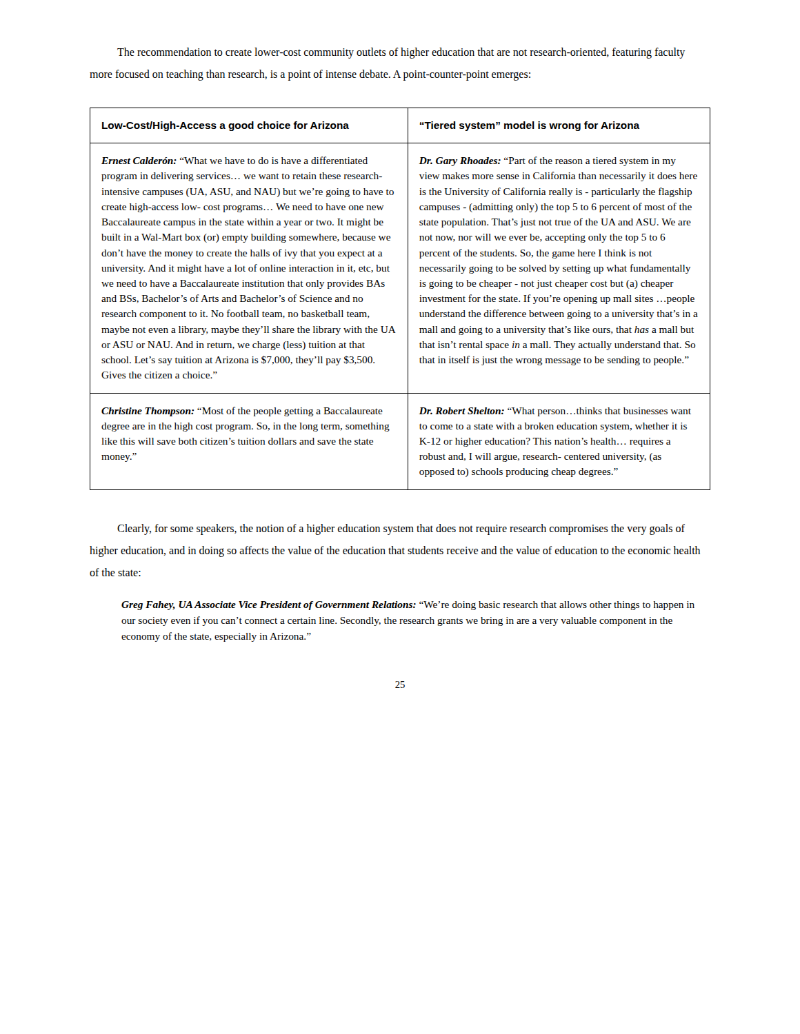The recommendation to create lower-cost community outlets of higher education that are not research-oriented, featuring faculty more focused on teaching than research, is a point of intense debate. A point-counter-point emerges:
| Low-Cost/High-Access a good choice for Arizona | “Tiered system” model is wrong for Arizona |
| --- | --- |
| Ernest Calderón: “What we have to do is have a differentiated program in delivering services… we want to retain these research-intensive campuses (UA, ASU, and NAU) but we’re going to have to create high-access low- cost programs… We need to have one new Baccalaureate campus in the state within a year or two. It might be built in a Wal-Mart box (or) empty building somewhere, because we don’t have the money to create the halls of ivy that you expect at a university. And it might have a lot of online interaction in it, etc, but we need to have a Baccalaureate institution that only provides BAs and BSs, Bachelor’s of Arts and Bachelor’s of Science and no research component to it. No football team, no basketball team, maybe not even a library, maybe they’ll share the library with the UA or ASU or NAU. And in return, we charge (less) tuition at that school. Let’s say tuition at Arizona is $7,000, they’ll pay $3,500. Gives the citizen a choice.” | Dr. Gary Rhoades: “Part of the reason a tiered system in my view makes more sense in California than necessarily it does here is the University of California really is - particularly the flagship campuses - (admitting only) the top 5 to 6 percent of most of the state population. That’s just not true of the UA and ASU. We are not now, nor will we ever be, accepting only the top 5 to 6 percent of the students. So, the game here I think is not necessarily going to be solved by setting up what fundamentally is going to be cheaper - not just cheaper cost but (a) cheaper investment for the state. If you’re opening up mall sites …people understand the difference between going to a university that’s in a mall and going to a university that’s like ours, that has a mall but that isn’t rental space in a mall. They actually understand that. So that in itself is just the wrong message to be sending to people.” |
| Christine Thompson: “Most of the people getting a Baccalaureate degree are in the high cost program. So, in the long term, something like this will save both citizen’s tuition dollars and save the state money.” | Dr. Robert Shelton: “What person…thinks that businesses want to come to a state with a broken education system, whether it is K-12 or higher education? This nation’s health… requires a robust and, I will argue, research- centered university, (as opposed to) schools producing cheap degrees.” |
Clearly, for some speakers, the notion of a higher education system that does not require research compromises the very goals of higher education, and in doing so affects the value of the education that students receive and the value of education to the economic health of the state:
Greg Fahey, UA Associate Vice President of Government Relations: “We’re doing basic research that allows other things to happen in our society even if you can’t connect a certain line. Secondly, the research grants we bring in are a very valuable component in the economy of the state, especially in Arizona.”
25